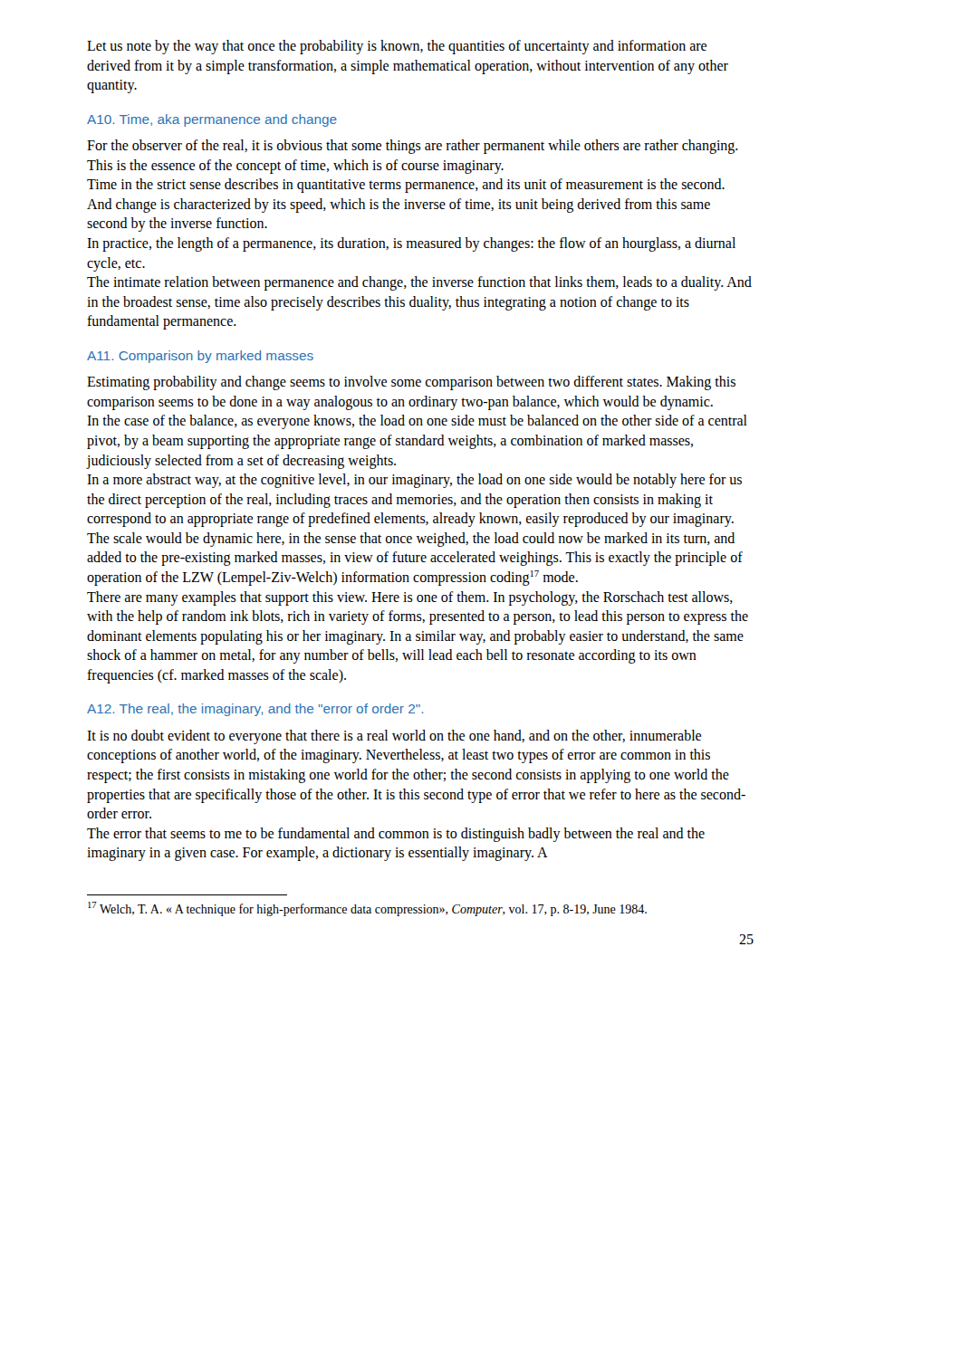Let us note by the way that once the probability is known, the quantities of uncertainty and information are derived from it by a simple transformation, a simple mathematical operation, without intervention of any other quantity.
A10. Time, aka permanence and change
For the observer of the real, it is obvious that some things are rather permanent while others are rather changing.
This is the essence of the concept of time, which is of course imaginary.
Time in the strict sense describes in quantitative terms permanence, and its unit of measurement is the second.
And change is characterized by its speed, which is the inverse of time, its unit being derived from this same second by the inverse function.
In practice, the length of a permanence, its duration, is measured by changes: the flow of an hourglass, a diurnal cycle, etc.
The intimate relation between permanence and change, the inverse function that links them, leads to a duality. And in the broadest sense, time also precisely describes this duality, thus integrating a notion of change to its fundamental permanence.
A11. Comparison by marked masses
Estimating probability and change seems to involve some comparison between two different states. Making this comparison seems to be done in a way analogous to an ordinary two-pan balance, which would be dynamic.
In the case of the balance, as everyone knows, the load on one side must be balanced on the other side of a central pivot, by a beam supporting the appropriate range of standard weights, a combination of marked masses, judiciously selected from a set of decreasing weights.
In a more abstract way, at the cognitive level, in our imaginary, the load on one side would be notably here for us the direct perception of the real, including traces and memories, and the operation then consists in making it correspond to an appropriate range of predefined elements, already known, easily reproduced by our imaginary.
The scale would be dynamic here, in the sense that once weighed, the load could now be marked in its turn, and added to the pre-existing marked masses, in view of future accelerated weighings. This is exactly the principle of operation of the LZW (Lempel-Ziv-Welch) information compression coding17 mode.
There are many examples that support this view. Here is one of them. In psychology, the Rorschach test allows, with the help of random ink blots, rich in variety of forms, presented to a person, to lead this person to express the dominant elements populating his or her imaginary. In a similar way, and probably easier to understand, the same shock of a hammer on metal, for any number of bells, will lead each bell to resonate according to its own frequencies (cf. marked masses of the scale).
A12. The real, the imaginary, and the "error of order 2".
It is no doubt evident to everyone that there is a real world on the one hand, and on the other, innumerable conceptions of another world, of the imaginary. Nevertheless, at least two types of error are common in this respect; the first consists in mistaking one world for the other; the second consists in applying to one world the properties that are specifically those of the other. It is this second type of error that we refer to here as the second-order error.
The error that seems to me to be fundamental and common is to distinguish badly between the real and the imaginary in a given case. For example, a dictionary is essentially imaginary. A
17 Welch, T. A. « A technique for high-performance data compression», Computer, vol. 17, p. 8-19, June 1984.
25